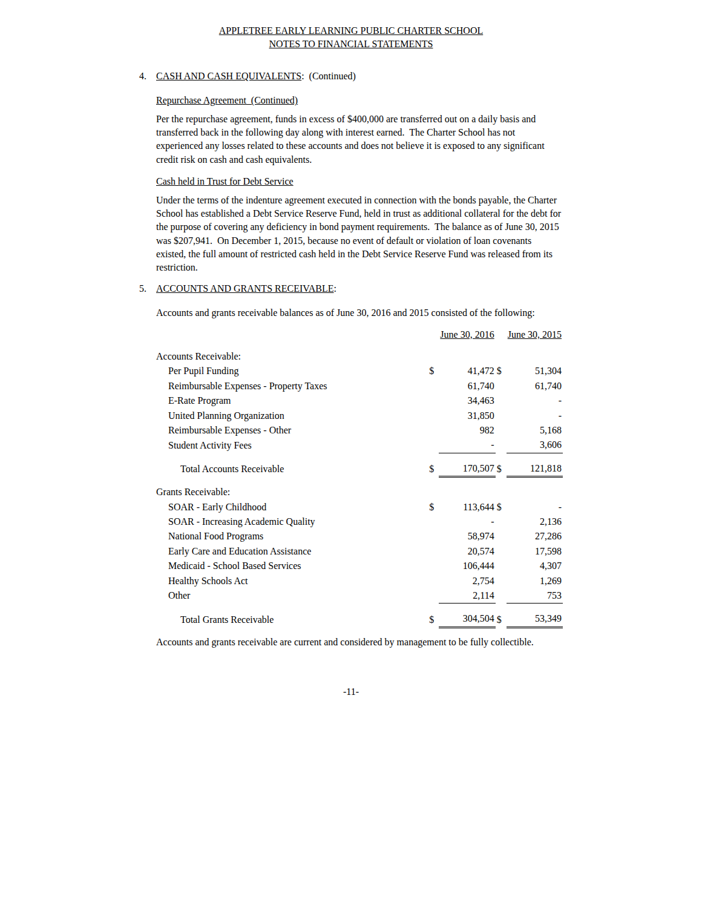APPLETREE EARLY LEARNING PUBLIC CHARTER SCHOOL
NOTES TO FINANCIAL STATEMENTS
4. CASH AND CASH EQUIVALENTS: (Continued)
Repurchase Agreement (Continued)
Per the repurchase agreement, funds in excess of $400,000 are transferred out on a daily basis and transferred back in the following day along with interest earned. The Charter School has not experienced any losses related to these accounts and does not believe it is exposed to any significant credit risk on cash and cash equivalents.
Cash held in Trust for Debt Service
Under the terms of the indenture agreement executed in connection with the bonds payable, the Charter School has established a Debt Service Reserve Fund, held in trust as additional collateral for the debt for the purpose of covering any deficiency in bond payment requirements. The balance as of June 30, 2015 was $207,941. On December 1, 2015, because no event of default or violation of loan covenants existed, the full amount of restricted cash held in the Debt Service Reserve Fund was released from its restriction.
5. ACCOUNTS AND GRANTS RECEIVABLE:
Accounts and grants receivable balances as of June 30, 2016 and 2015 consisted of the following:
| | | June 30, 2016 | | June 30, 2015 |
| Accounts Receivable: | | | | |
| Per Pupil Funding | $ | 41,472 | $ | 51,304 |
| Reimbursable Expenses - Property Taxes | | 61,740 | | 61,740 |
| E-Rate Program | | 34,463 | | - |
| United Planning Organization | | 31,850 | | - |
| Reimbursable Expenses - Other | | 982 | | 5,168 |
| Student Activity Fees | | - | | 3,606 |
| Total Accounts Receivable | $ | 170,507 | $ | 121,818 |
| Grants Receivable: | | | | |
| SOAR - Early Childhood | $ | 113,644 | $ | - |
| SOAR - Increasing Academic Quality | | - | | 2,136 |
| National Food Programs | | 58,974 | | 27,286 |
| Early Care and Education Assistance | | 20,574 | | 17,598 |
| Medicaid - School Based Services | | 106,444 | | 4,307 |
| Healthy Schools Act | | 2,754 | | 1,269 |
| Other | | 2,114 | | 753 |
| Total Grants Receivable | $ | 304,504 | $ | 53,349 |
Accounts and grants receivable are current and considered by management to be fully collectible.
-11-